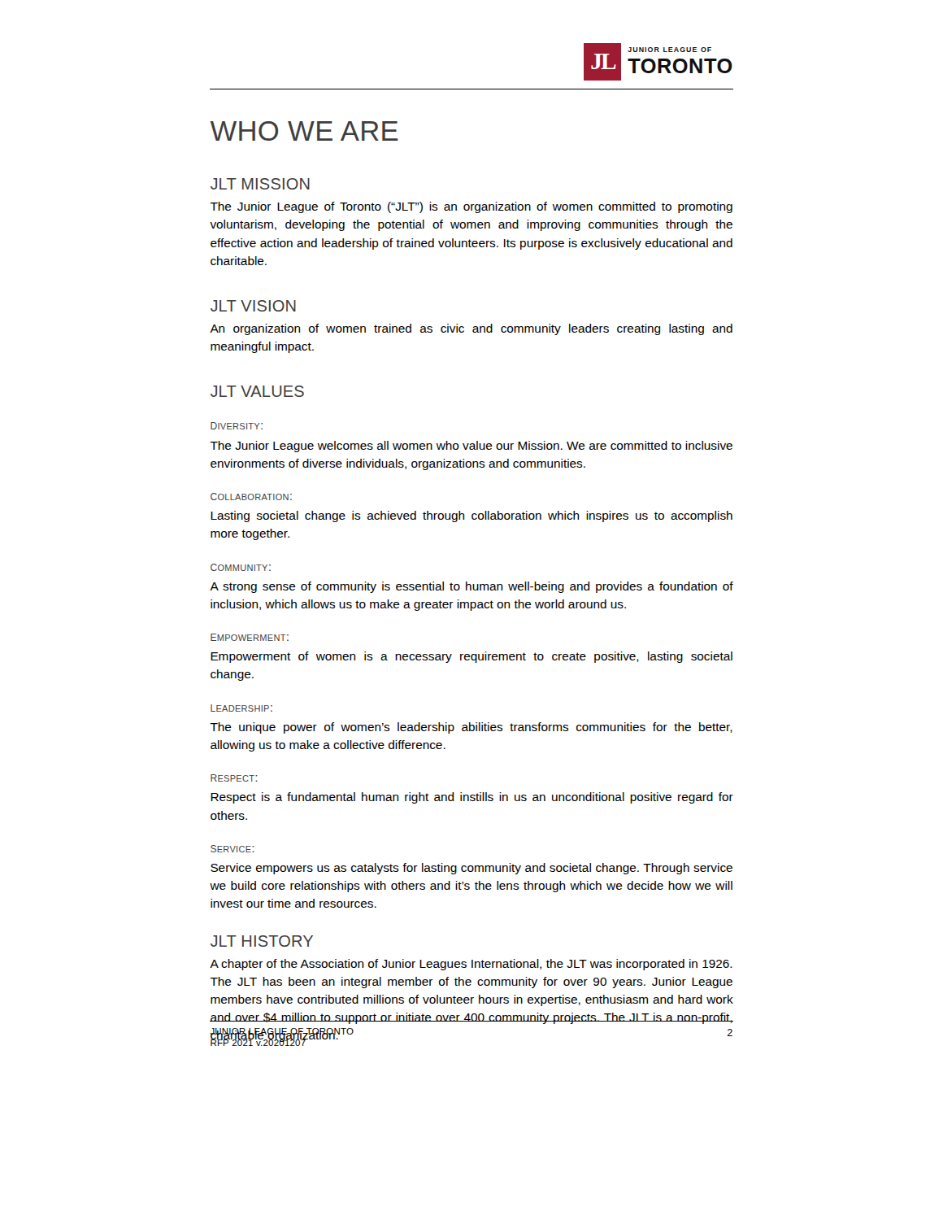JL
Junior League of TORONTO
WHO WE ARE
JLT MISSION
The Junior League of Toronto (“JLT”) is an organization of women committed to promoting voluntarism, developing the potential of women and improving communities through the effective action and leadership of trained volunteers. Its purpose is exclusively educational and charitable.
JLT VISION
An organization of women trained as civic and community leaders creating lasting and meaningful impact.
JLT VALUES
Diversity:
The Junior League welcomes all women who value our Mission. We are committed to inclusive environments of diverse individuals, organizations and communities.
Collaboration:
Lasting societal change is achieved through collaboration which inspires us to accomplish more together.
Community:
A strong sense of community is essential to human well-being and provides a foundation of inclusion, which allows us to make a greater impact on the world around us.
Empowerment:
Empowerment of women is a necessary requirement to create positive, lasting societal change.
Leadership:
The unique power of women’s leadership abilities transforms communities for the better, allowing us to make a collective difference.
Respect:
Respect is a fundamental human right and instills in us an unconditional positive regard for others.
Service:
Service empowers us as catalysts for lasting community and societal change. Through service we build core relationships with others and it’s the lens through which we decide how we will invest our time and resources.
JLT HISTORY
A chapter of the Association of Junior Leagues International, the JLT was incorporated in 1926. The JLT has been an integral member of the community for over 90 years. Junior League members have contributed millions of volunteer hours in expertise, enthusiasm and hard work and over $4 million to support or initiate over 400 community projects. The JLT is a non-profit, charitable organization.
Junior League of Toronto
RFP 2021 v.20201207
2